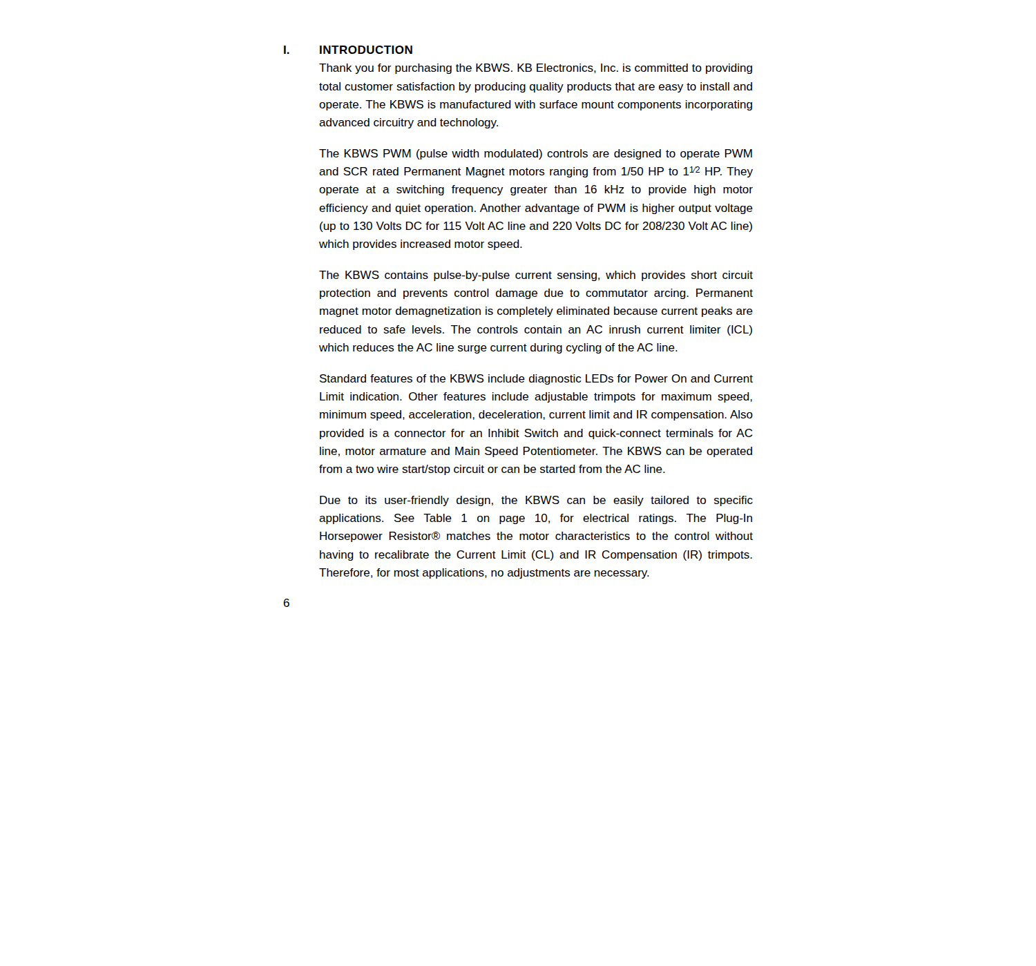I.
INTRODUCTION
Thank you for purchasing the KBWS. KB Electronics, Inc. is committed to providing total customer satisfaction by producing quality products that are easy to install and operate. The KBWS is manufactured with surface mount components incorporating advanced circuitry and technology.
The KBWS PWM (pulse width modulated) controls are designed to operate PWM and SCR rated Permanent Magnet motors ranging from 1/50 HP to 11⁄2 HP. They operate at a switching frequency greater than 16 kHz to provide high motor efficiency and quiet operation. Another advantage of PWM is higher output voltage (up to 130 Volts DC for 115 Volt AC line and 220 Volts DC for 208/230 Volt AC line) which provides increased motor speed.
The KBWS contains pulse-by-pulse current sensing, which provides short circuit protection and prevents control damage due to commutator arcing. Permanent magnet motor demagnetization is completely eliminated because current peaks are reduced to safe levels. The controls contain an AC inrush current limiter (ICL) which reduces the AC line surge current during cycling of the AC line.
Standard features of the KBWS include diagnostic LEDs for Power On and Current Limit indication. Other features include adjustable trimpots for maximum speed, minimum speed, acceleration, deceleration, current limit and IR compensation. Also provided is a connector for an Inhibit Switch and quick-connect terminals for AC line, motor armature and Main Speed Potentiometer. The KBWS can be operated from a two wire start/stop circuit or can be started from the AC line.
Due to its user-friendly design, the KBWS can be easily tailored to specific applications. See Table 1 on page 10, for electrical ratings. The Plug-In Horsepower Resistor® matches the motor characteristics to the control without having to recalibrate the Current Limit (CL) and IR Compensation (IR) trimpots. Therefore, for most applications, no adjustments are necessary.
6